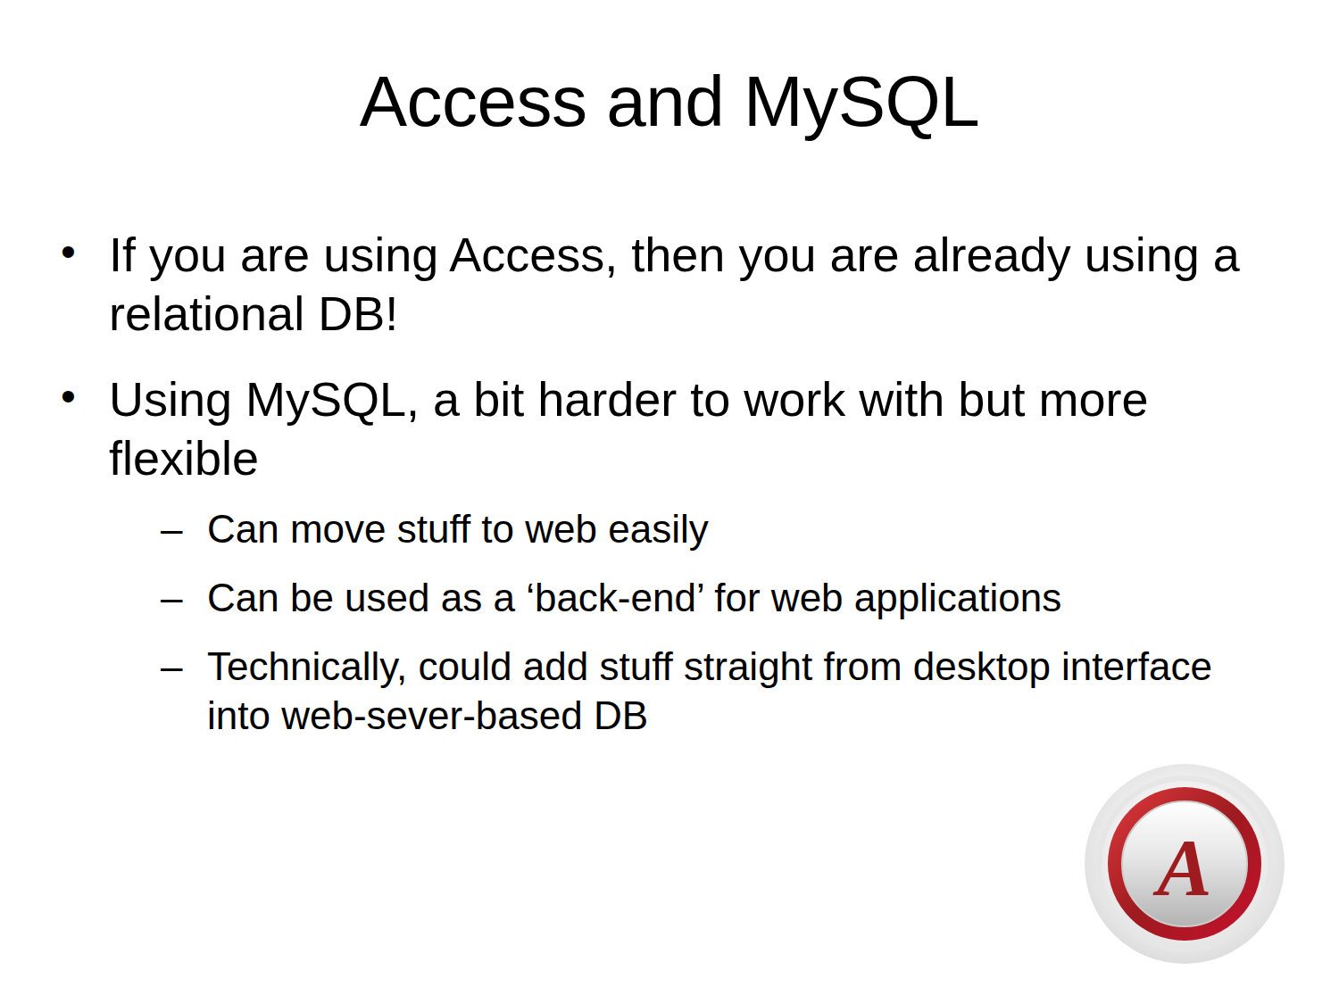Access and MySQL
If you are using Access, then you are already using a relational DB!
Using MySQL, a bit harder to work with but more flexible
Can move stuff to web easily
Can be used as a ‘back-end’ for web applications
Technically, could add stuff straight from desktop interface into web-sever-based DB
A